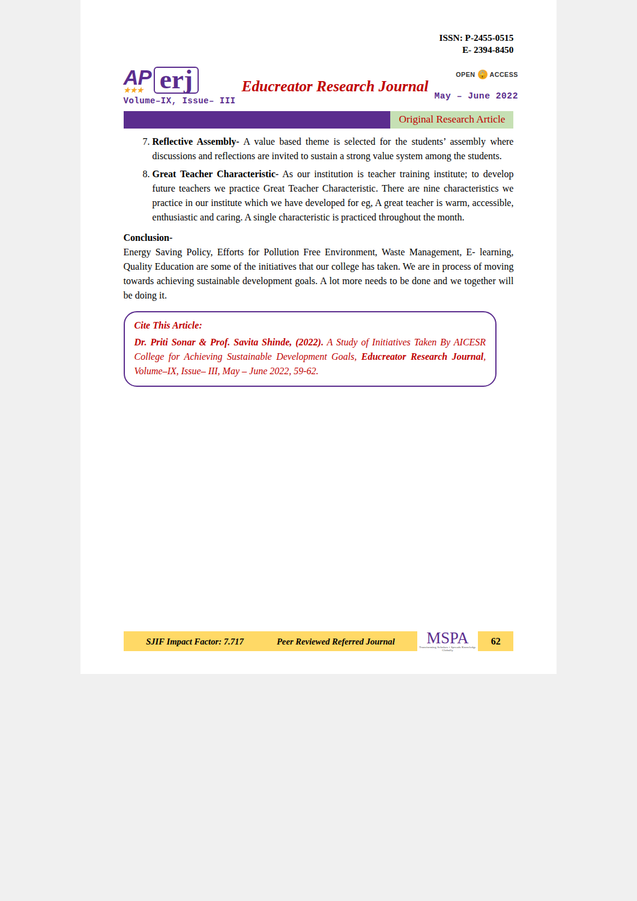ISSN: P-2455-0515
E- 2394-8450
AP★★★
erj
Volume–IX, Issue– III
Educreator Research Journal
OPEN🔓ACCESS
May – June 2022
Original Research Article
Reflective Assembly- A value based theme is selected for the students’ assembly where discussions and reflections are invited to sustain a strong value system among the students.
Great Teacher Characteristic- As our institution is teacher training institute; to develop future teachers we practice Great Teacher Characteristic. There are nine characteristics we practice in our institute which we have developed for eg, A great teacher is warm, accessible, enthusiastic and caring. A single characteristic is practiced throughout the month.
Conclusion-
Energy Saving Policy, Efforts for Pollution Free Environment, Waste Management, E- learning, Quality Education are some of the initiatives that our college has taken. We are in process of moving towards achieving sustainable development goals. A lot more needs to be done and we together will be doing it.
Cite This Article:
Dr. Priti Sonar & Prof. Savita Shinde, (2022). A Study of Initiatives Taken By AICESR College for Achieving Sustainable Development Goals, Educreator Research Journal, Volume–IX, Issue– III, May – June 2022, 59-62.
SJIF Impact Factor: 7.717 Peer Reviewed Referred Journal
MSPA Transforming Scholars • Spreads Knowledge Globally
62